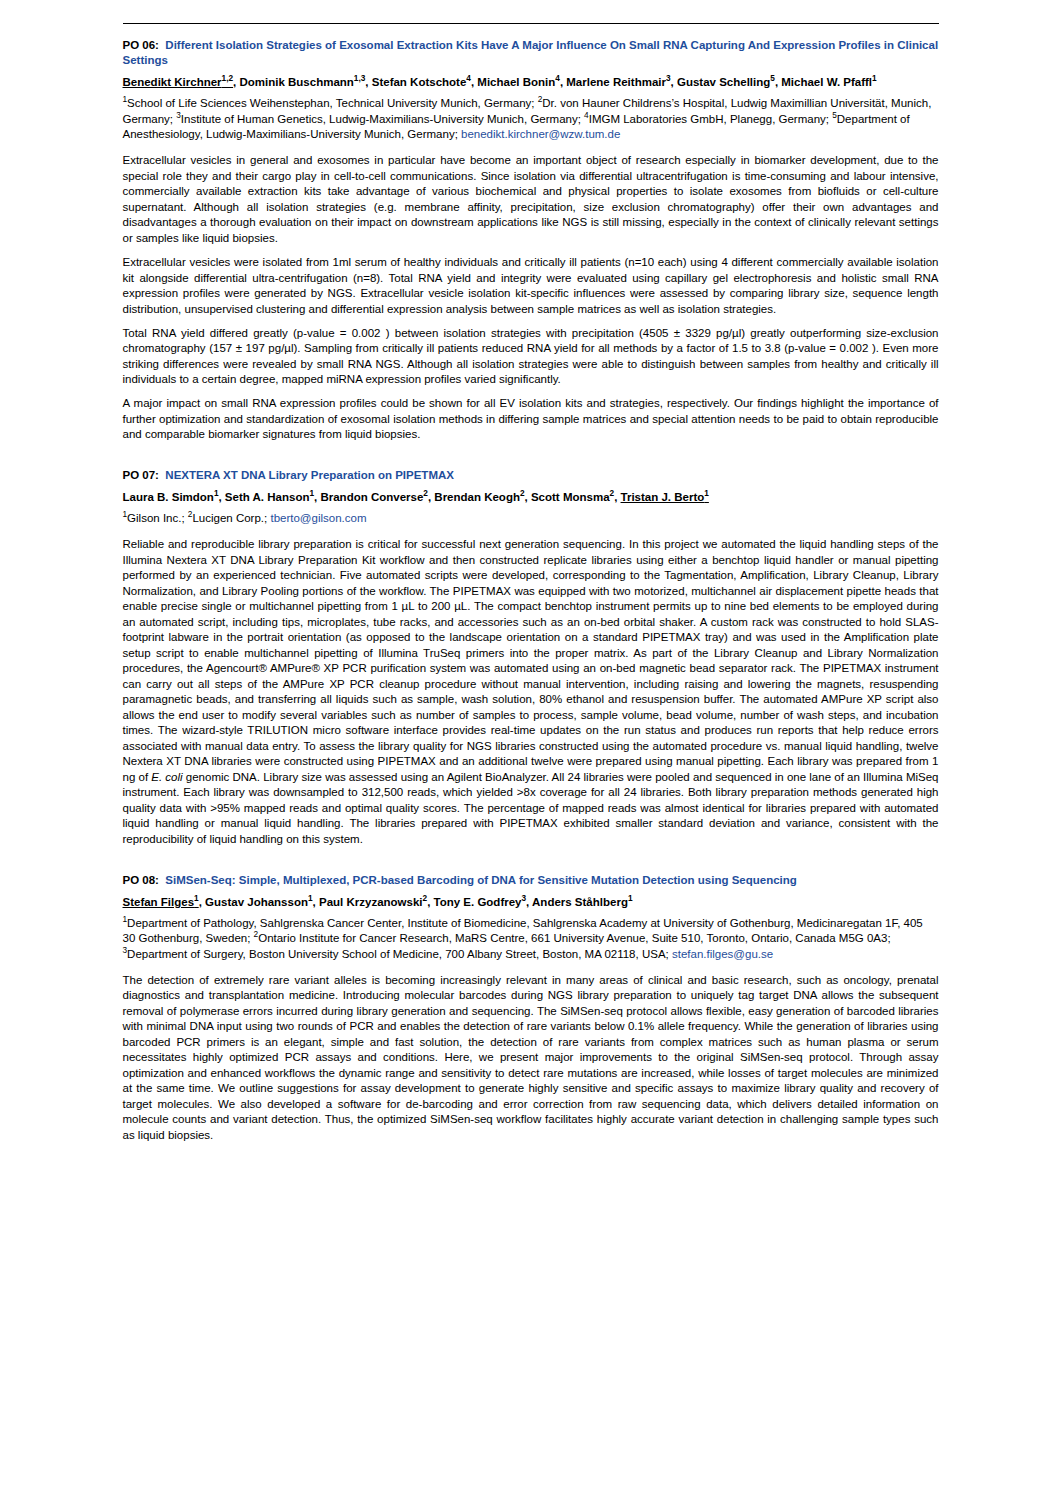PO 06: Different Isolation Strategies of Exosomal Extraction Kits Have A Major Influence On Small RNA Capturing And Expression Profiles in Clinical Settings
Benedikt Kirchner1,2, Dominik Buschmann1,3, Stefan Kotschote4, Michael Bonin4, Marlene Reithmair3, Gustav Schelling5, Michael W. Pfaffl1
1School of Life Sciences Weihenstephan, Technical University Munich, Germany; 2Dr. von Hauner Childrens’s Hospital, Ludwig Maximillian Universität, Munich, Germany; 3Institute of Human Genetics, Ludwig-Maximilians-University Munich, Germany; 4IMGM Laboratories GmbH, Planegg, Germany; 5Department of Anesthesiology, Ludwig-Maximilians-University Munich, Germany; benedikt.kirchner@wzw.tum.de
Extracellular vesicles in general and exosomes in particular have become an important object of research especially in biomarker development, due to the special role they and their cargo play in cell-to-cell communications. Since isolation via differential ultracentrifugation is time-consuming and labour intensive, commercially available extraction kits take advantage of various biochemical and physical properties to isolate exosomes from biofluids or cell-culture supernatant. Although all isolation strategies (e.g. membrane affinity, precipitation, size exclusion chromatography) offer their own advantages and disadvantages a thorough evaluation on their impact on downstream applications like NGS is still missing, especially in the context of clinically relevant settings or samples like liquid biopsies.
Extracellular vesicles were isolated from 1ml serum of healthy individuals and critically ill patients (n=10 each) using 4 different commercially available isolation kit alongside differential ultra-centrifugation (n=8). Total RNA yield and integrity were evaluated using capillary gel electrophoresis and holistic small RNA expression profiles were generated by NGS. Extracellular vesicle isolation kit-specific influences were assessed by comparing library size, sequence length distribution, unsupervised clustering and differential expression analysis between sample matrices as well as isolation strategies.
Total RNA yield differed greatly (p-value = 0.002 ) between isolation strategies with precipitation (4505 ± 3329 pg/µl) greatly outperforming size-exclusion chromatography (157 ± 197 pg/µl). Sampling from critically ill patients reduced RNA yield for all methods by a factor of 1.5 to 3.8 (p-value = 0.002 ). Even more striking differences were revealed by small RNA NGS. Although all isolation strategies were able to distinguish between samples from healthy and critically ill individuals to a certain degree, mapped miRNA expression profiles varied significantly.
A major impact on small RNA expression profiles could be shown for all EV isolation kits and strategies, respectively. Our findings highlight the importance of further optimization and standardization of exosomal isolation methods in differing sample matrices and special attention needs to be paid to obtain reproducible and comparable biomarker signatures from liquid biopsies.
PO 07: NEXTERA XT DNA Library Preparation on PIPETMAX
Laura B. Simdon1, Seth A. Hanson1, Brandon Converse2, Brendan Keogh2, Scott Monsma2, Tristan J. Berto1
1Gilson Inc.; 2Lucigen Corp.; tberto@gilson.com
Reliable and reproducible library preparation is critical for successful next generation sequencing. In this project we automated the liquid handling steps of the Illumina Nextera XT DNA Library Preparation Kit workflow and then constructed replicate libraries using either a benchtop liquid handler or manual pipetting performed by an experienced technician. Five automated scripts were developed, corresponding to the Tagmentation, Amplification, Library Cleanup, Library Normalization, and Library Pooling portions of the workflow. The PIPETMAX was equipped with two motorized, multichannel air displacement pipette heads that enable precise single or multichannel pipetting from 1 µL to 200 µL. The compact benchtop instrument permits up to nine bed elements to be employed during an automated script, including tips, microplates, tube racks, and accessories such as an on-bed orbital shaker. A custom rack was constructed to hold SLAS-footprint labware in the portrait orientation (as opposed to the landscape orientation on a standard PIPETMAX tray) and was used in the Amplification plate setup script to enable multichannel pipetting of Illumina TruSeq primers into the proper matrix. As part of the Library Cleanup and Library Normalization procedures, the Agencourt® AMPure® XP PCR purification system was automated using an on-bed magnetic bead separator rack. The PIPETMAX instrument can carry out all steps of the AMPure XP PCR cleanup procedure without manual intervention, including raising and lowering the magnets, resuspending paramagnetic beads, and transferring all liquids such as sample, wash solution, 80% ethanol and resuspension buffer. The automated AMPure XP script also allows the end user to modify several variables such as number of samples to process, sample volume, bead volume, number of wash steps, and incubation times. The wizard-style TRILUTION micro software interface provides real-time updates on the run status and produces run reports that help reduce errors associated with manual data entry. To assess the library quality for NGS libraries constructed using the automated procedure vs. manual liquid handling, twelve Nextera XT DNA libraries were constructed using PIPETMAX and an additional twelve were prepared using manual pipetting. Each library was prepared from 1 ng of E. coli genomic DNA. Library size was assessed using an Agilent BioAnalyzer. All 24 libraries were pooled and sequenced in one lane of an Illumina MiSeq instrument. Each library was downsampled to 312,500 reads, which yielded >8x coverage for all 24 libraries. Both library preparation methods generated high quality data with >95% mapped reads and optimal quality scores. The percentage of mapped reads was almost identical for libraries prepared with automated liquid handling or manual liquid handling. The libraries prepared with PIPETMAX exhibited smaller standard deviation and variance, consistent with the reproducibility of liquid handling on this system.
PO 08: SiMSen-Seq: Simple, Multiplexed, PCR-based Barcoding of DNA for Sensitive Mutation Detection using Sequencing
Stefan Filges1, Gustav Johansson1, Paul Krzyzanowski2, Tony E. Godfrey3, Anders Ståhlberg1
1Department of Pathology, Sahlgrenska Cancer Center, Institute of Biomedicine, Sahlgrenska Academy at University of Gothenburg, Medicinaregatan 1F, 405 30 Gothenburg, Sweden; 2Ontario Institute for Cancer Research, MaRS Centre, 661 University Avenue, Suite 510, Toronto, Ontario, Canada M5G 0A3; 3Department of Surgery, Boston University School of Medicine, 700 Albany Street, Boston, MA 02118, USA; stefan.filges@gu.se
The detection of extremely rare variant alleles is becoming increasingly relevant in many areas of clinical and basic research, such as oncology, prenatal diagnostics and transplantation medicine. Introducing molecular barcodes during NGS library preparation to uniquely tag target DNA allows the subsequent removal of polymerase errors incurred during library generation and sequencing. The SiMSen-seq protocol allows flexible, easy generation of barcoded libraries with minimal DNA input using two rounds of PCR and enables the detection of rare variants below 0.1% allele frequency. While the generation of libraries using barcoded PCR primers is an elegant, simple and fast solution, the detection of rare variants from complex matrices such as human plasma or serum necessitates highly optimized PCR assays and conditions. Here, we present major improvements to the original SiMSen-seq protocol. Through assay optimization and enhanced workflows the dynamic range and sensitivity to detect rare mutations are increased, while losses of target molecules are minimized at the same time. We outline suggestions for assay development to generate highly sensitive and specific assays to maximize library quality and recovery of target molecules. We also developed a software for de-barcoding and error correction from raw sequencing data, which delivers detailed information on molecule counts and variant detection. Thus, the optimized SiMSen-seq workflow facilitates highly accurate variant detection in challenging sample types such as liquid biopsies.